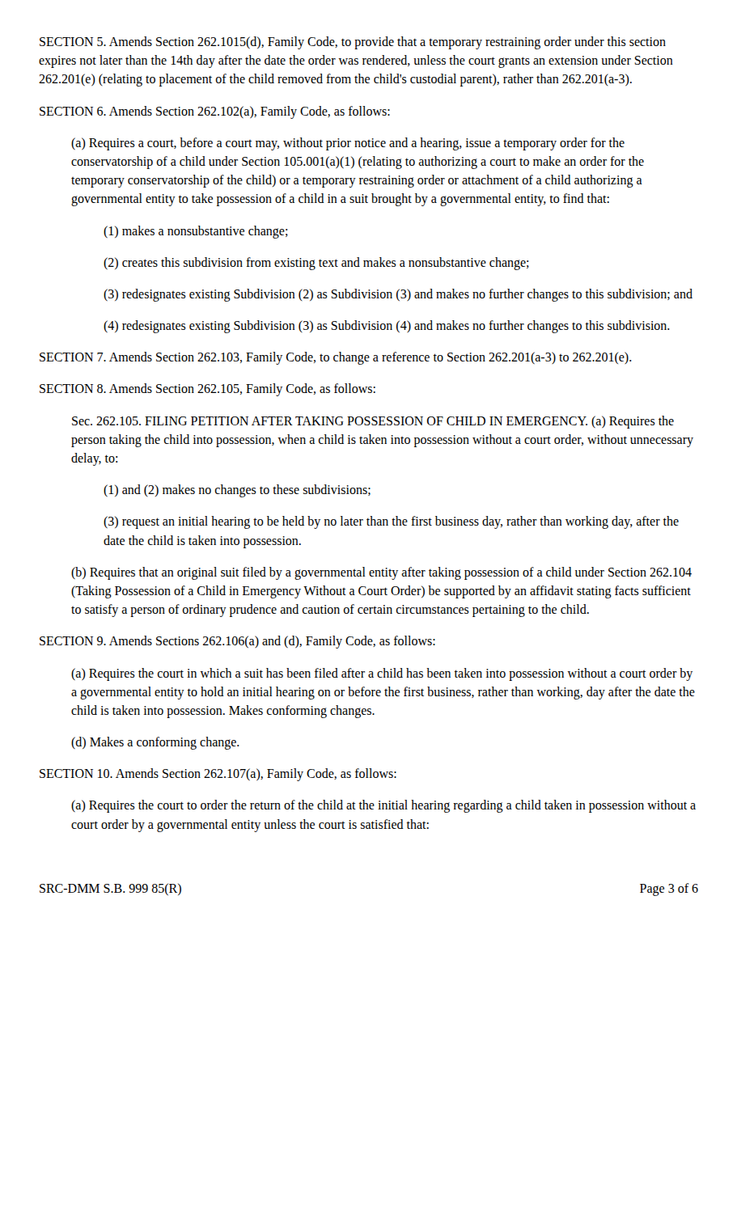SECTION 5. Amends Section 262.1015(d), Family Code, to provide that a temporary restraining order under this section expires not later than the 14th day after the date the order was rendered, unless the court grants an extension under Section 262.201(e) (relating to placement of the child removed from the child's custodial parent), rather than 262.201(a-3).
SECTION 6. Amends Section 262.102(a), Family Code, as follows:
(a) Requires a court, before a court may, without prior notice and a hearing, issue a temporary order for the conservatorship of a child under Section 105.001(a)(1) (relating to authorizing a court to make an order for the temporary conservatorship of the child) or a temporary restraining order or attachment of a child authorizing a governmental entity to take possession of a child in a suit brought by a governmental entity, to find that:
(1) makes a nonsubstantive change;
(2) creates this subdivision from existing text and makes a nonsubstantive change;
(3) redesignates existing Subdivision (2) as Subdivision (3) and makes no further changes to this subdivision; and
(4) redesignates existing Subdivision (3) as Subdivision (4) and makes no further changes to this subdivision.
SECTION 7. Amends Section 262.103, Family Code, to change a reference to Section 262.201(a-3) to 262.201(e).
SECTION 8. Amends Section 262.105, Family Code, as follows:
Sec. 262.105. FILING PETITION AFTER TAKING POSSESSION OF CHILD IN EMERGENCY. (a) Requires the person taking the child into possession, when a child is taken into possession without a court order, without unnecessary delay, to:
(1) and (2) makes no changes to these subdivisions;
(3) request an initial hearing to be held by no later than the first business day, rather than working day, after the date the child is taken into possession.
(b) Requires that an original suit filed by a governmental entity after taking possession of a child under Section 262.104 (Taking Possession of a Child in Emergency Without a Court Order) be supported by an affidavit stating facts sufficient to satisfy a person of ordinary prudence and caution of certain circumstances pertaining to the child.
SECTION 9. Amends Sections 262.106(a) and (d), Family Code, as follows:
(a) Requires the court in which a suit has been filed after a child has been taken into possession without a court order by a governmental entity to hold an initial hearing on or before the first business, rather than working, day after the date the child is taken into possession. Makes conforming changes.
(d) Makes a conforming change.
SECTION 10. Amends Section 262.107(a), Family Code, as follows:
(a) Requires the court to order the return of the child at the initial hearing regarding a child taken in possession without a court order by a governmental entity unless the court is satisfied that:
SRC-DMM S.B. 999 85(R) Page 3 of 6